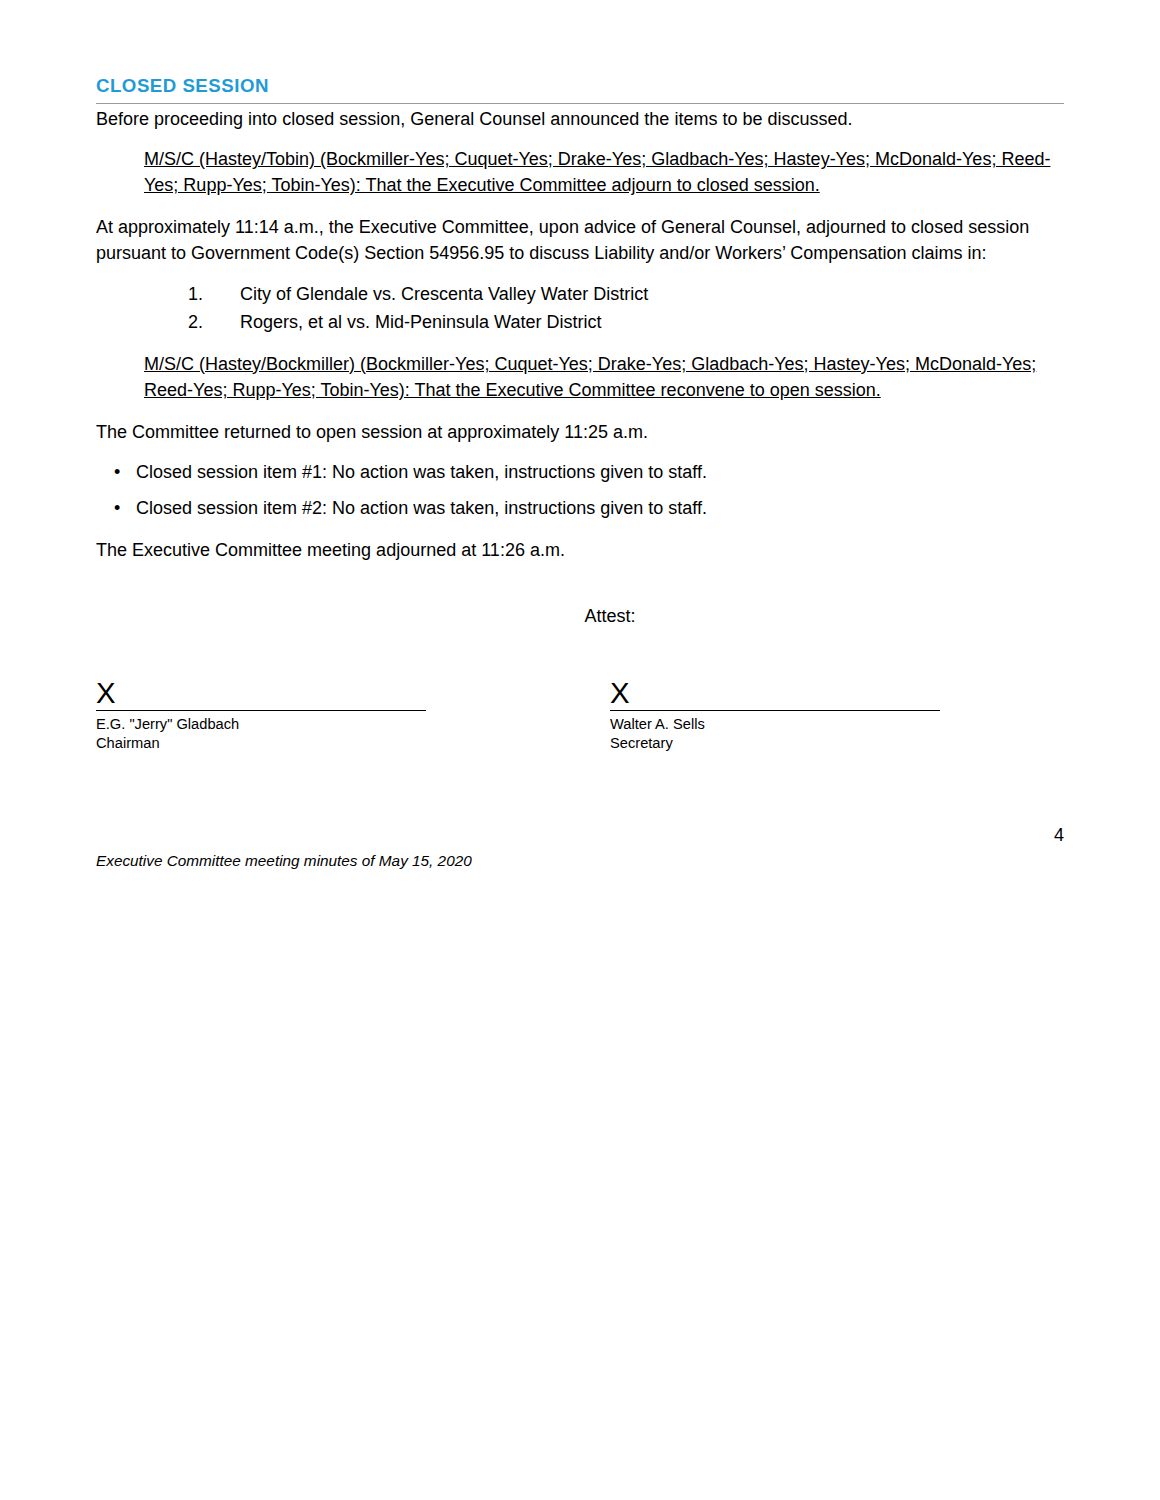Closed Session
Before proceeding into closed session, General Counsel announced the items to be discussed.
M/S/C (Hastey/Tobin) (Bockmiller-Yes; Cuquet-Yes; Drake-Yes; Gladbach-Yes; Hastey-Yes; McDonald-Yes; Reed-Yes; Rupp-Yes; Tobin-Yes): That the Executive Committee adjourn to closed session.
At approximately 11:14 a.m., the Executive Committee, upon advice of General Counsel, adjourned to closed session pursuant to Government Code(s) Section 54956.95 to discuss Liability and/or Workers’ Compensation claims in:
City of Glendale vs. Crescenta Valley Water District
Rogers, et al vs. Mid-Peninsula Water District
M/S/C (Hastey/Bockmiller) (Bockmiller-Yes; Cuquet-Yes; Drake-Yes; Gladbach-Yes; Hastey-Yes; McDonald-Yes; Reed-Yes; Rupp-Yes; Tobin-Yes): That the Executive Committee reconvene to open session.
The Committee returned to open session at approximately 11:25 a.m.
Closed session item #1: No action was taken, instructions given to staff.
Closed session item #2: No action was taken, instructions given to staff.
The Executive Committee meeting adjourned at 11:26 a.m.
Attest:
| X E.G. "Jerry" Gladbach Chairman | X Walter A. Sells Secretary |
4
Executive Committee meeting minutes of May 15, 2020